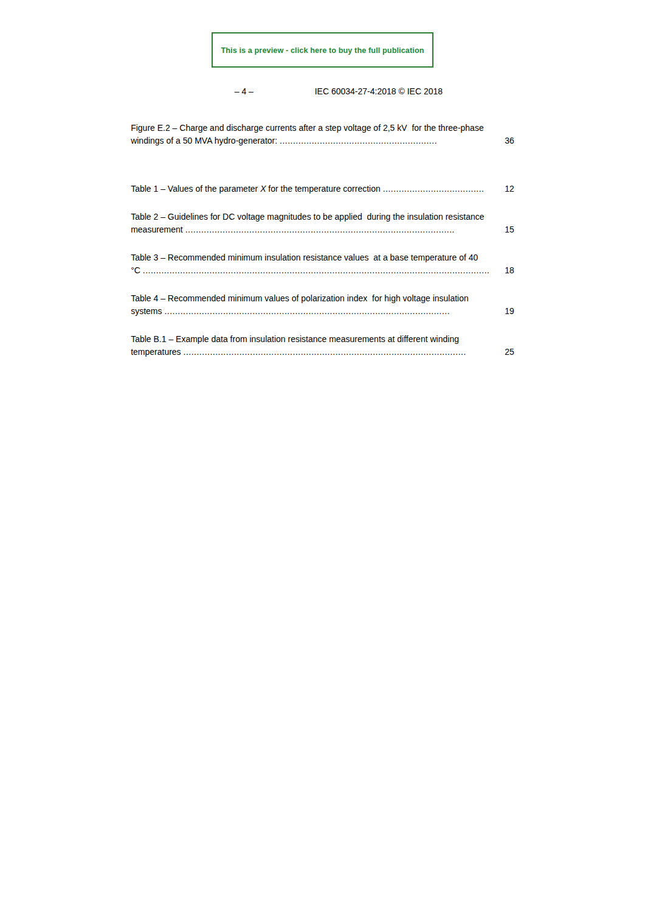This is a preview - click here to buy the full publication
– 4 – IEC 60034-27-4:2018 © IEC 2018
Figure E.2 – Charge and discharge currents after a step voltage of 2,5 kV for the three-phase windings of a 50 MVA hydro-generator: ........................................................... 36
Table 1 – Values of the parameter X for the temperature correction ...................................... 12
Table 2 – Guidelines for DC voltage magnitudes to be applied during the insulation resistance measurement ..................................................................................................... 15
Table 3 – Recommended minimum insulation resistance values at a base temperature of 40 °C .................................................................................................................................. 18
Table 4 – Recommended minimum values of polarization index for high voltage insulation systems ........................................................................................................... 19
Table B.1 – Example data from insulation resistance measurements at different winding temperatures .......................................................................................................... 25